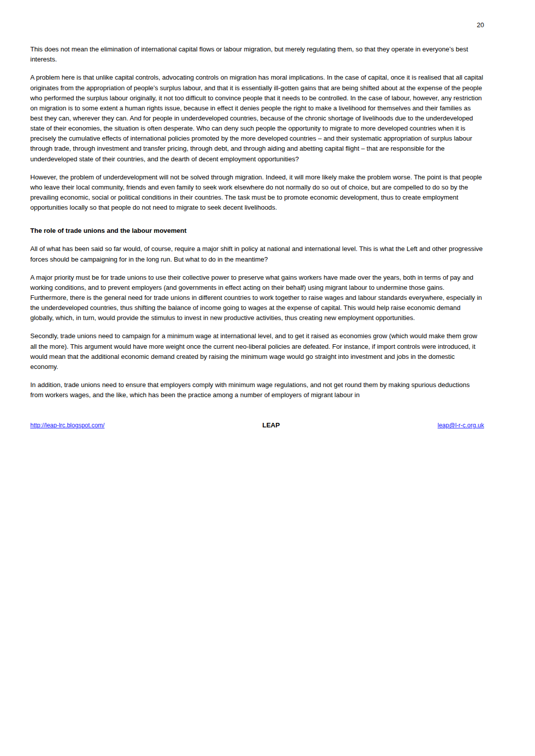20
This does not mean the elimination of international capital flows or labour migration, but merely regulating them, so that they operate in everyone’s best interests.
A problem here is that unlike capital controls, advocating controls on migration has moral implications. In the case of capital, once it is realised that all capital originates from the appropriation of people’s surplus labour, and that it is essentially ill-gotten gains that are being shifted about at the expense of the people who performed the surplus labour originally, it not too difficult to convince people that it needs to be controlled. In the case of labour, however, any restriction on migration is to some extent a human rights issue, because in effect it denies people the right to make a livelihood for themselves and their families as best they can, wherever they can. And for people in underdeveloped countries, because of the chronic shortage of livelihoods due to the underdeveloped state of their economies, the situation is often desperate. Who can deny such people the opportunity to migrate to more developed countries when it is precisely the cumulative effects of international policies promoted by the more developed countries – and their systematic appropriation of surplus labour through trade, through investment and transfer pricing, through debt, and through aiding and abetting capital flight – that are responsible for the underdeveloped state of their countries, and the dearth of decent employment opportunities?
However, the problem of underdevelopment will not be solved through migration. Indeed, it will more likely make the problem worse. The point is that people who leave their local community, friends and even family to seek work elsewhere do not normally do so out of choice, but are compelled to do so by the prevailing economic, social or political conditions in their countries. The task must be to promote economic development, thus to create employment opportunities locally so that people do not need to migrate to seek decent livelihoods.
The role of trade unions and the labour movement
All of what has been said so far would, of course, require a major shift in policy at national and international level. This is what the Left and other progressive forces should be campaigning for in the long run. But what to do in the meantime?
A major priority must be for trade unions to use their collective power to preserve what gains workers have made over the years, both in terms of pay and working conditions, and to prevent employers (and governments in effect acting on their behalf) using migrant labour to undermine those gains. Furthermore, there is the general need for trade unions in different countries to work together to raise wages and labour standards everywhere, especially in the underdeveloped countries, thus shifting the balance of income going to wages at the expense of capital. This would help raise economic demand globally, which, in turn, would provide the stimulus to invest in new productive activities, thus creating new employment opportunities.
Secondly, trade unions need to campaign for a minimum wage at international level, and to get it raised as economies grow (which would make them grow all the more). This argument would have more weight once the current neo-liberal policies are defeated. For instance, if import controls were introduced, it would mean that the additional economic demand created by raising the minimum wage would go straight into investment and jobs in the domestic economy.
In addition, trade unions need to ensure that employers comply with minimum wage regulations, and not get round them by making spurious deductions from workers wages, and the like, which has been the practice among a number of employers of migrant labour in
http://leap-lrc.blogspot.com/ LEAP leap@l-r-c.org.uk